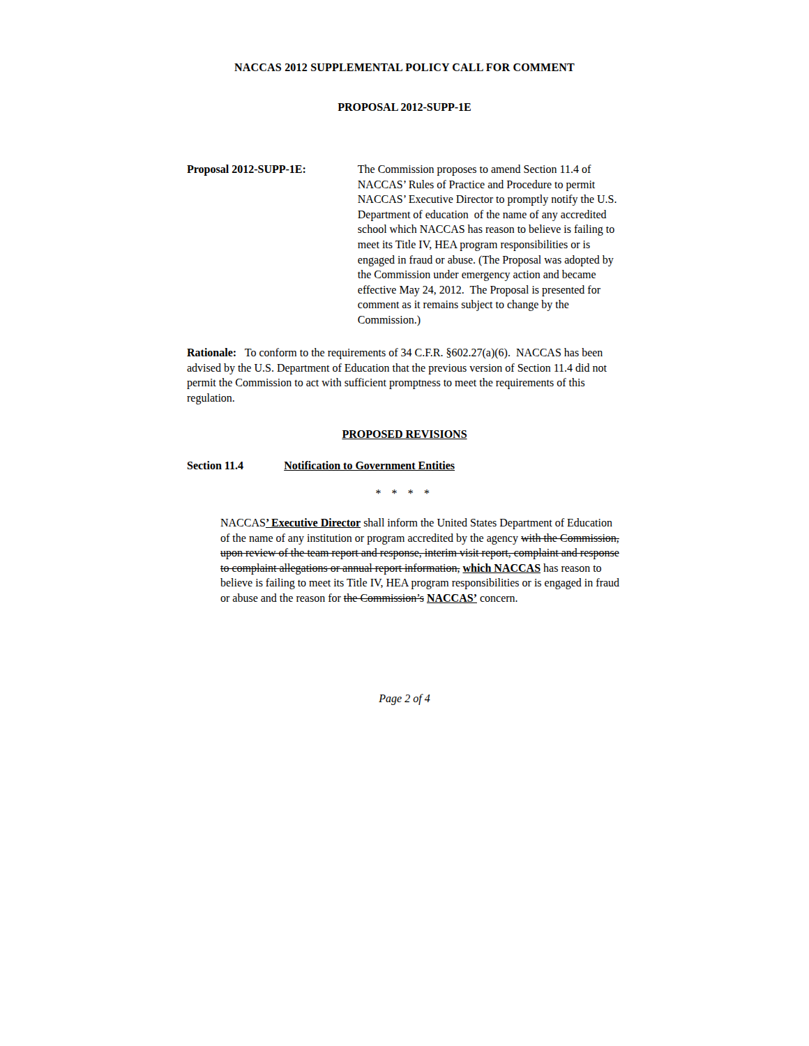NACCAS 2012 SUPPLEMENTAL POLICY CALL FOR COMMENT
PROPOSAL 2012-SUPP-1E
Proposal 2012-SUPP-1E:
The Commission proposes to amend Section 11.4 of NACCAS’ Rules of Practice and Procedure to permit NACCAS’ Executive Director to promptly notify the U.S. Department of education of the name of any accredited school which NACCAS has reason to believe is failing to meet its Title IV, HEA program responsibilities or is engaged in fraud or abuse. (The Proposal was adopted by the Commission under emergency action and became effective May 24, 2012. The Proposal is presented for comment as it remains subject to change by the Commission.)
Rationale: To conform to the requirements of 34 C.F.R. §602.27(a)(6). NACCAS has been advised by the U.S. Department of Education that the previous version of Section 11.4 did not permit the Commission to act with sufficient promptness to meet the requirements of this regulation.
PROPOSED REVISIONS
Section 11.4 Notification to Government Entities
* * * *
NACCAS’ Executive Director shall inform the United States Department of Education of the name of any institution or program accredited by the agency with the Commission, upon review of the team report and response, interim visit report, complaint and response to complaint allegations or annual report information, which NACCAS has reason to believe is failing to meet its Title IV, HEA program responsibilities or is engaged in fraud or abuse and the reason for the Commission’s NACCAS’ concern.
Page 2 of 4